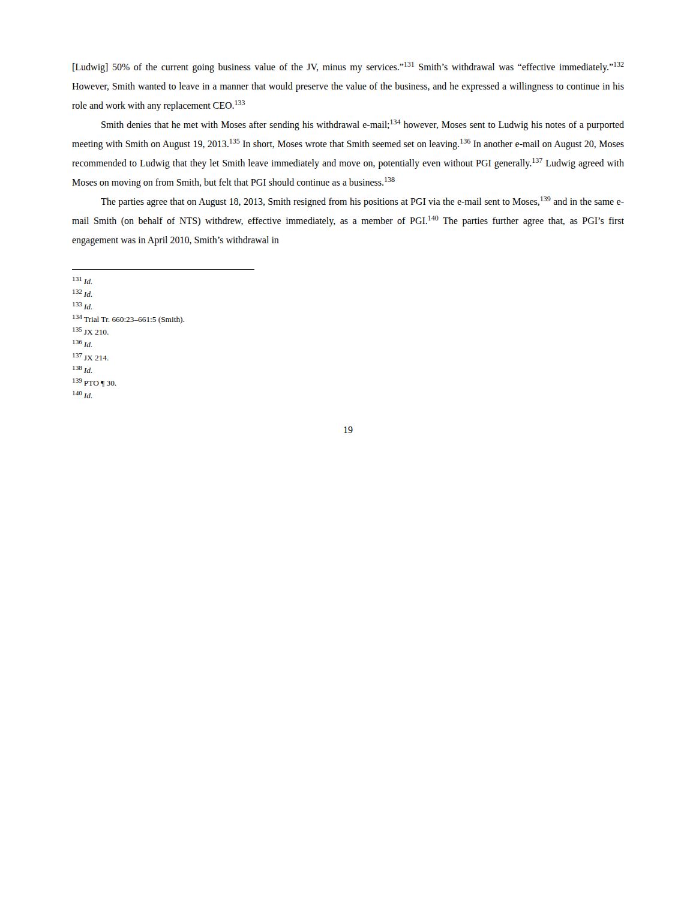[Ludwig] 50% of the current going business value of the JV, minus my services.”131 Smith’s withdrawal was “effective immediately.”132 However, Smith wanted to leave in a manner that would preserve the value of the business, and he expressed a willingness to continue in his role and work with any replacement CEO.133
Smith denies that he met with Moses after sending his withdrawal e-mail;134 however, Moses sent to Ludwig his notes of a purported meeting with Smith on August 19, 2013.135 In short, Moses wrote that Smith seemed set on leaving.136 In another e-mail on August 20, Moses recommended to Ludwig that they let Smith leave immediately and move on, potentially even without PGI generally.137 Ludwig agreed with Moses on moving on from Smith, but felt that PGI should continue as a business.138
The parties agree that on August 18, 2013, Smith resigned from his positions at PGI via the e-mail sent to Moses,139 and in the same e-mail Smith (on behalf of NTS) withdrew, effective immediately, as a member of PGI.140 The parties further agree that, as PGI’s first engagement was in April 2010, Smith’s withdrawal in
131 Id.
132 Id.
133 Id.
134 Trial Tr. 660:23–661:5 (Smith).
135 JX 210.
136 Id.
137 JX 214.
138 Id.
139 PTO ¶ 30.
140 Id.
19